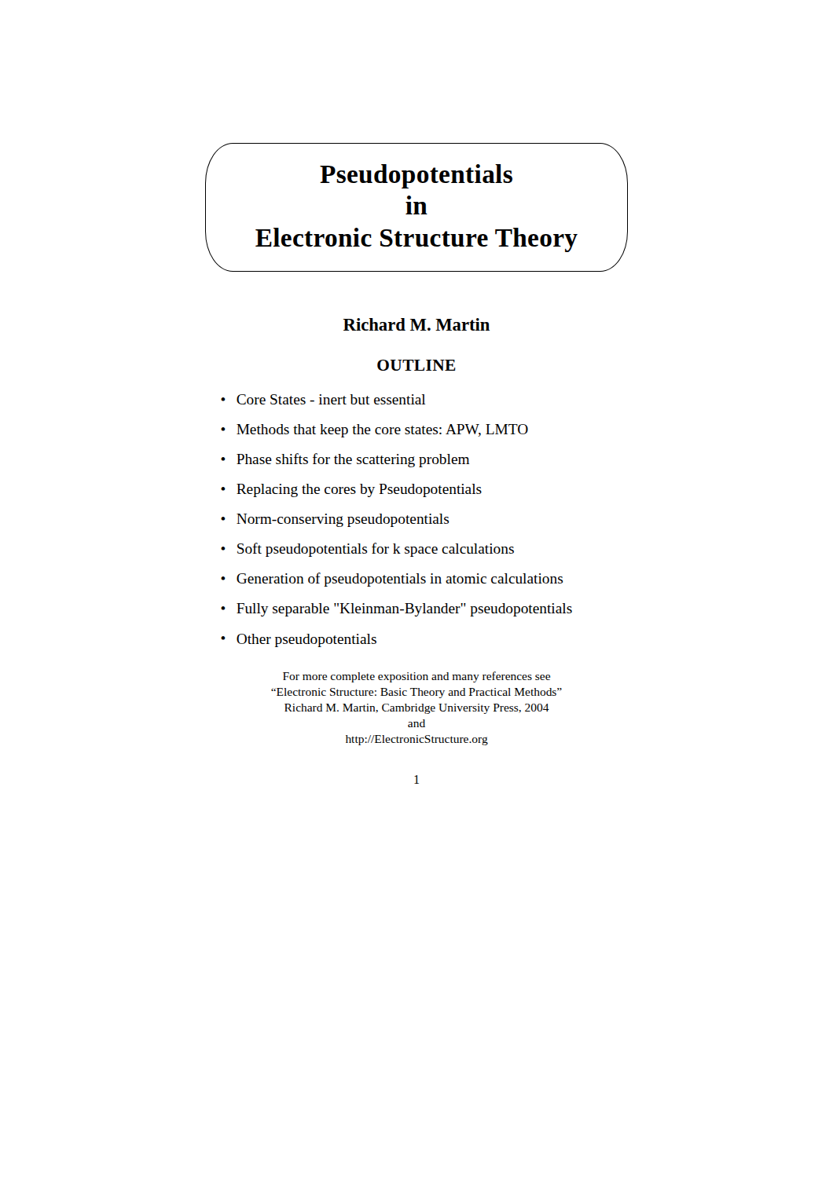Pseudopotentials
in
Electronic Structure Theory
Richard M. Martin
OUTLINE
Core States - inert but essential
Methods that keep the core states: APW, LMTO
Phase shifts for the scattering problem
Replacing the cores by Pseudopotentials
Norm-conserving pseudopotentials
Soft pseudopotentials for k space calculations
Generation of pseudopotentials in atomic calculations
Fully separable "Kleinman-Bylander" pseudopotentials
Other pseudopotentials
For more complete exposition and many references see
“Electronic Structure: Basic Theory and Practical Methods”
Richard M. Martin, Cambridge University Press, 2004
and
http://ElectronicStructure.org
1